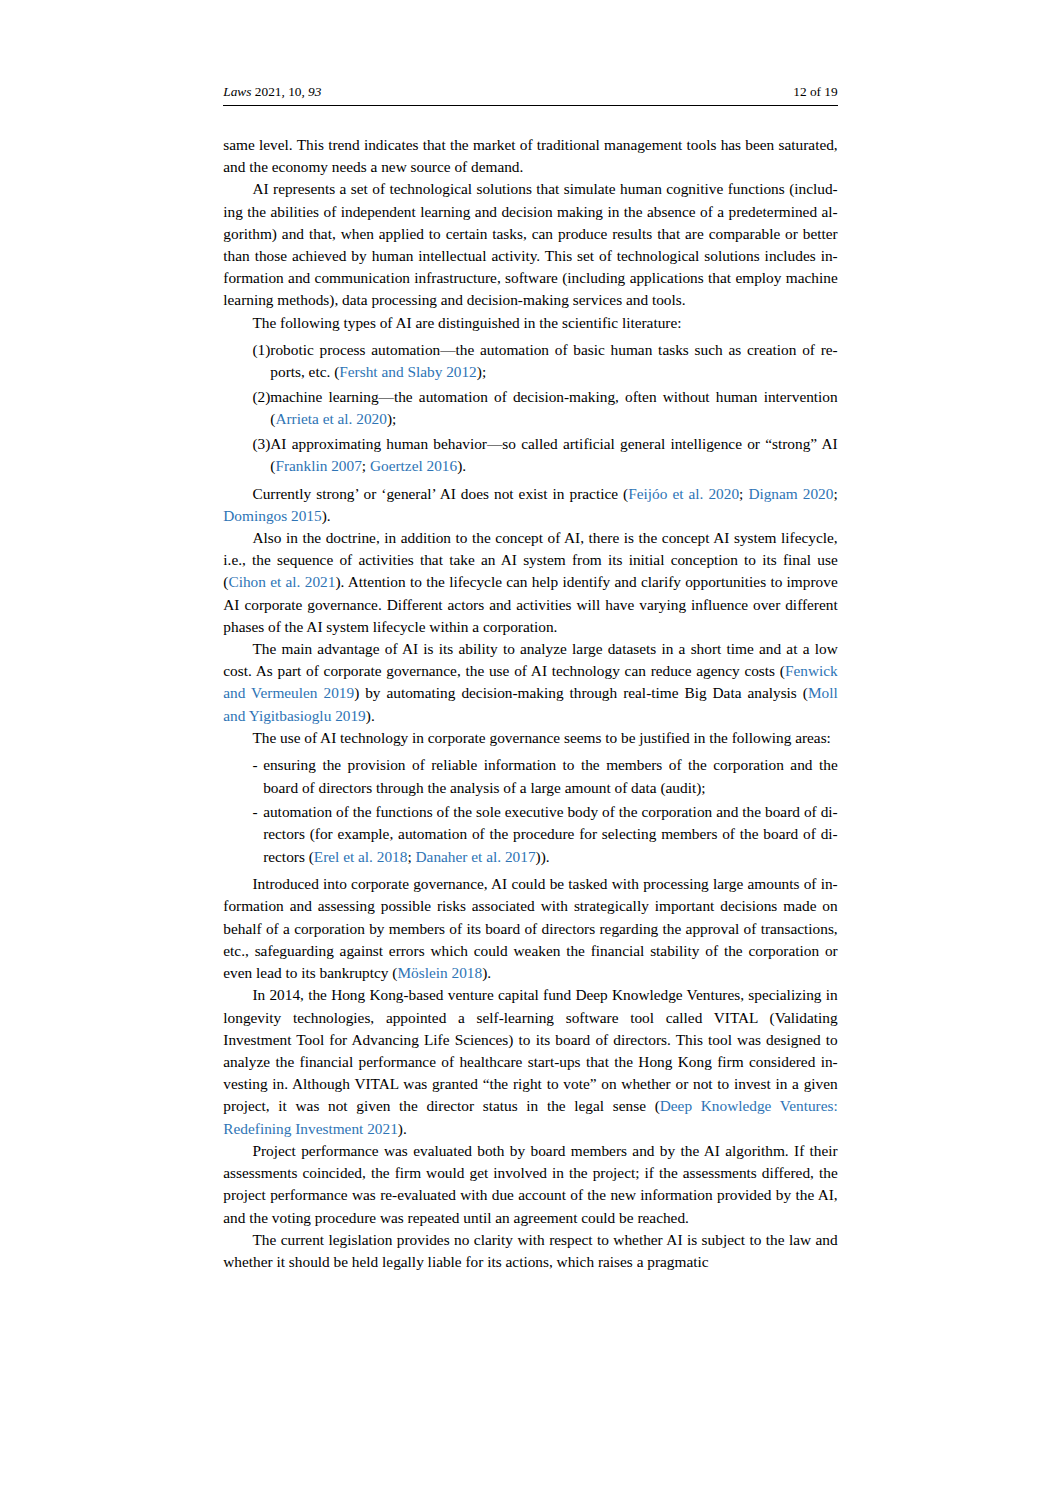Laws 2021, 10, 93
12 of 19
same level. This trend indicates that the market of traditional management tools has been saturated, and the economy needs a new source of demand.
AI represents a set of technological solutions that simulate human cognitive functions (including the abilities of independent learning and decision making in the absence of a predetermined algorithm) and that, when applied to certain tasks, can produce results that are comparable or better than those achieved by human intellectual activity. This set of technological solutions includes information and communication infrastructure, software (including applications that employ machine learning methods), data processing and decision-making services and tools.
The following types of AI are distinguished in the scientific literature:
(1) robotic process automation—the automation of basic human tasks such as creation of reports, etc. (Fersht and Slaby 2012);
(2) machine learning—the automation of decision-making, often without human intervention (Arrieta et al. 2020);
(3) AI approximating human behavior—so called artificial general intelligence or “strong” AI (Franklin 2007; Goertzel 2016).
Currently strong’ or ‘general’ AI does not exist in practice (Feijóo et al. 2020; Dignam 2020; Domingos 2015).
Also in the doctrine, in addition to the concept of AI, there is the concept AI system lifecycle, i.e., the sequence of activities that take an AI system from its initial conception to its final use (Cihon et al. 2021). Attention to the lifecycle can help identify and clarify opportunities to improve AI corporate governance. Different actors and activities will have varying influence over different phases of the AI system lifecycle within a corporation.
The main advantage of AI is its ability to analyze large datasets in a short time and at a low cost. As part of corporate governance, the use of AI technology can reduce agency costs (Fenwick and Vermeulen 2019) by automating decision-making through real-time Big Data analysis (Moll and Yigitbasioglu 2019).
The use of AI technology in corporate governance seems to be justified in the following areas:
- ensuring the provision of reliable information to the members of the corporation and the board of directors through the analysis of a large amount of data (audit);
- automation of the functions of the sole executive body of the corporation and the board of directors (for example, automation of the procedure for selecting members of the board of directors (Erel et al. 2018; Danaher et al. 2017)).
Introduced into corporate governance, AI could be tasked with processing large amounts of information and assessing possible risks associated with strategically important decisions made on behalf of a corporation by members of its board of directors regarding the approval of transactions, etc., safeguarding against errors which could weaken the financial stability of the corporation or even lead to its bankruptcy (Möslein 2018).
In 2014, the Hong Kong-based venture capital fund Deep Knowledge Ventures, specializing in longevity technologies, appointed a self-learning software tool called VITAL (Validating Investment Tool for Advancing Life Sciences) to its board of directors. This tool was designed to analyze the financial performance of healthcare start-ups that the Hong Kong firm considered investing in. Although VITAL was granted “the right to vote” on whether or not to invest in a given project, it was not given the director status in the legal sense (Deep Knowledge Ventures: Redefining Investment 2021).
Project performance was evaluated both by board members and by the AI algorithm. If their assessments coincided, the firm would get involved in the project; if the assessments differed, the project performance was re-evaluated with due account of the new information provided by the AI, and the voting procedure was repeated until an agreement could be reached.
The current legislation provides no clarity with respect to whether AI is subject to the law and whether it should be held legally liable for its actions, which raises a pragmatic